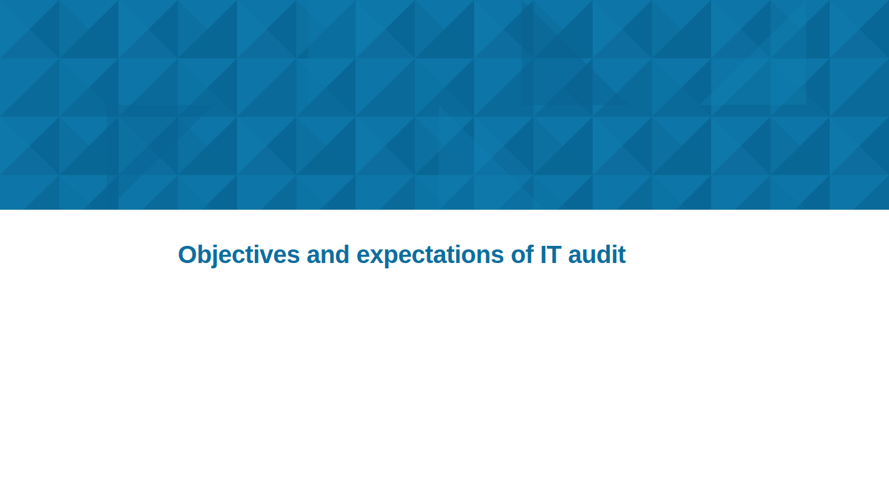Objectives and expectations of IT audit